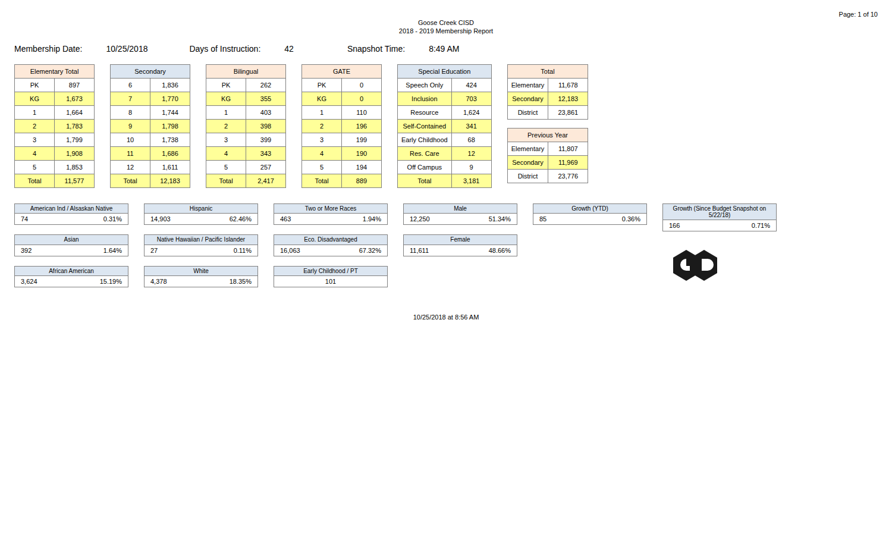Page: 1 of 10
Goose Creek CISD
2018 - 2019 Membership Report
Membership Date:
10/25/2018
Days of Instruction:
42
Snapshot Time:
8:49 AM
| Elementary Total |
| --- |
| PK | 897 |
| KG | 1,673 |
| 1 | 1,664 |
| 2 | 1,783 |
| 3 | 1,799 |
| 4 | 1,908 |
| 5 | 1,853 |
| Total | 11,577 |
| Secondary |
| --- |
| 6 | 1,836 |
| 7 | 1,770 |
| 8 | 1,744 |
| 9 | 1,798 |
| 10 | 1,738 |
| 11 | 1,686 |
| 12 | 1,611 |
| Total | 12,183 |
| Bilingual |
| --- |
| PK | 262 |
| KG | 355 |
| 1 | 403 |
| 2 | 398 |
| 3 | 399 |
| 4 | 343 |
| 5 | 257 |
| Total | 2,417 |
| GATE |
| --- |
| PK | 0 |
| KG | 0 |
| 1 | 110 |
| 2 | 196 |
| 3 | 199 |
| 4 | 190 |
| 5 | 194 |
| Total | 889 |
| Special Education |
| --- |
| Speech Only | 424 |
| Inclusion | 703 |
| Resource | 1,624 |
| Self-Contained | 341 |
| Early Childhood | 68 |
| Res. Care | 12 |
| Off Campus | 9 |
| Total | 3,181 |
| Total |
| --- |
| Elementary | 11,678 |
| Secondary | 12,183 |
| District | 23,861 |
| Previous Year |
| --- |
| Elementary | 11,807 |
| Secondary | 11,969 |
| District | 23,776 |
American Ind / Alsaskan Native
740.31%
Asian
3921.64%
African American
3,62415.19%
Hispanic
14,90362.46%
Native Hawaiian / Pacific Islander
270.11%
White
4,37818.35%
Two or More Races
4631.94%
Eco. Disadvantaged
16,06367.32%
Early Childhood / PT
101
Male
12,25051.34%
Female
11,61148.66%
Growth (YTD)
850.36%
Growth (Since Budget Snapshot on 5/22/18)
1660.71%
10/25/2018 at 8:56 AM